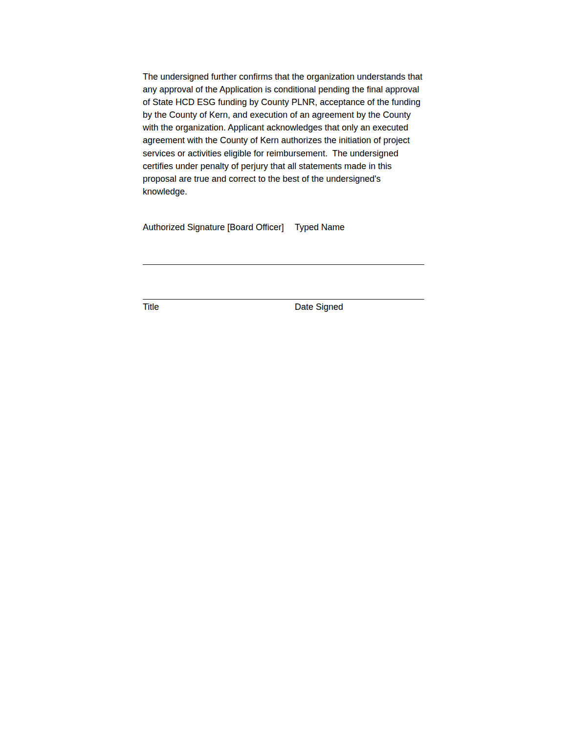The undersigned further confirms that the organization understands that any approval of the Application is conditional pending the final approval of State HCD ESG funding by County PLNR, acceptance of the funding by the County of Kern, and execution of an agreement by the County with the organization. Applicant acknowledges that only an executed agreement with the County of Kern authorizes the initiation of project services or activities eligible for reimbursement. The undersigned certifies under penalty of perjury that all statements made in this proposal are true and correct to the best of the undersigned's knowledge.
Authorized Signature [Board Officer]
Typed Name
Title
Date Signed